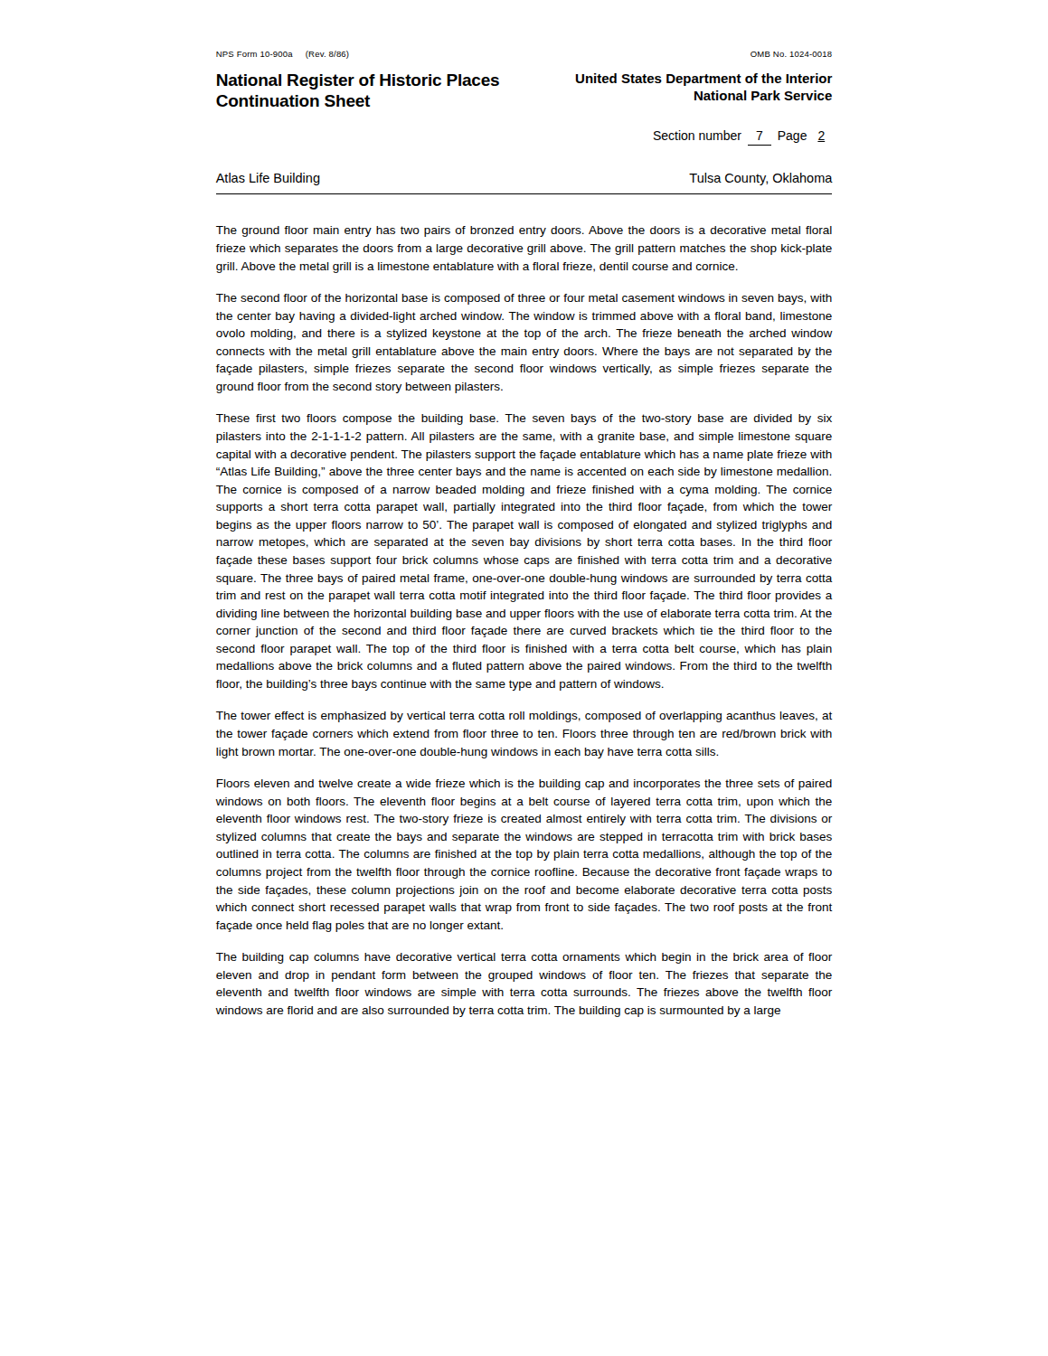NPS Form 10-900a(Rev. 8/86)
OMB No. 1024-0018
National Register of Historic Places
Continuation Sheet
United States Department of the Interior
National Park Service
Section number 7 Page 2
Atlas Life Building
Tulsa County, Oklahoma
The ground floor main entry has two pairs of bronzed entry doors. Above the doors is a decorative metal floral frieze which separates the doors from a large decorative grill above. The grill pattern matches the shop kick-plate grill. Above the metal grill is a limestone entablature with a floral frieze, dentil course and cornice.
The second floor of the horizontal base is composed of three or four metal casement windows in seven bays, with the center bay having a divided-light arched window. The window is trimmed above with a floral band, limestone ovolo molding, and there is a stylized keystone at the top of the arch. The frieze beneath the arched window connects with the metal grill entablature above the main entry doors. Where the bays are not separated by the façade pilasters, simple friezes separate the second floor windows vertically, as simple friezes separate the ground floor from the second story between pilasters.
These first two floors compose the building base. The seven bays of the two-story base are divided by six pilasters into the 2-1-1-1-2 pattern. All pilasters are the same, with a granite base, and simple limestone square capital with a decorative pendent. The pilasters support the façade entablature which has a name plate frieze with “Atlas Life Building,” above the three center bays and the name is accented on each side by limestone medallion. The cornice is composed of a narrow beaded molding and frieze finished with a cyma molding. The cornice supports a short terra cotta parapet wall, partially integrated into the third floor façade, from which the tower begins as the upper floors narrow to 50’. The parapet wall is composed of elongated and stylized triglyphs and narrow metopes, which are separated at the seven bay divisions by short terra cotta bases. In the third floor façade these bases support four brick columns whose caps are finished with terra cotta trim and a decorative square. The three bays of paired metal frame, one-over-one double-hung windows are surrounded by terra cotta trim and rest on the parapet wall terra cotta motif integrated into the third floor façade. The third floor provides a dividing line between the horizontal building base and upper floors with the use of elaborate terra cotta trim. At the corner junction of the second and third floor façade there are curved brackets which tie the third floor to the second floor parapet wall. The top of the third floor is finished with a terra cotta belt course, which has plain medallions above the brick columns and a fluted pattern above the paired windows. From the third to the twelfth floor, the building’s three bays continue with the same type and pattern of windows.
The tower effect is emphasized by vertical terra cotta roll moldings, composed of overlapping acanthus leaves, at the tower façade corners which extend from floor three to ten. Floors three through ten are red/brown brick with light brown mortar. The one-over-one double-hung windows in each bay have terra cotta sills.
Floors eleven and twelve create a wide frieze which is the building cap and incorporates the three sets of paired windows on both floors. The eleventh floor begins at a belt course of layered terra cotta trim, upon which the eleventh floor windows rest. The two-story frieze is created almost entirely with terra cotta trim. The divisions or stylized columns that create the bays and separate the windows are stepped in terracotta trim with brick bases outlined in terra cotta. The columns are finished at the top by plain terra cotta medallions, although the top of the columns project from the twelfth floor through the cornice roofline. Because the decorative front façade wraps to the side façades, these column projections join on the roof and become elaborate decorative terra cotta posts which connect short recessed parapet walls that wrap from front to side façades. The two roof posts at the front façade once held flag poles that are no longer extant.
The building cap columns have decorative vertical terra cotta ornaments which begin in the brick area of floor eleven and drop in pendant form between the grouped windows of floor ten. The friezes that separate the eleventh and twelfth floor windows are simple with terra cotta surrounds. The friezes above the twelfth floor windows are florid and are also surrounded by terra cotta trim. The building cap is surmounted by a large